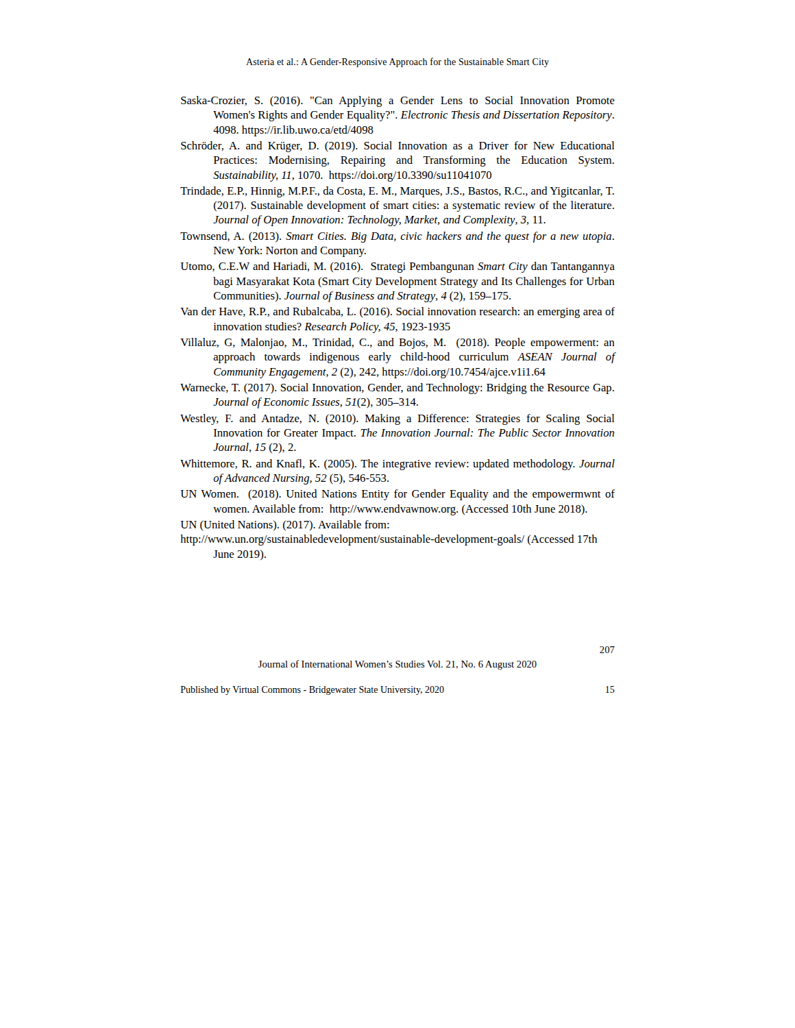Asteria et al.: A Gender-Responsive Approach for the Sustainable Smart City
Saska-Crozier, S. (2016). "Can Applying a Gender Lens to Social Innovation Promote Women's Rights and Gender Equality?". Electronic Thesis and Dissertation Repository. 4098. https://ir.lib.uwo.ca/etd/4098
Schröder, A. and Krüger, D. (2019). Social Innovation as a Driver for New Educational Practices: Modernising, Repairing and Transforming the Education System. Sustainability, 11, 1070. https://doi.org/10.3390/su11041070
Trindade, E.P., Hinnig, M.P.F., da Costa, E. M., Marques, J.S., Bastos, R.C., and Yigitcanlar, T. (2017). Sustainable development of smart cities: a systematic review of the literature. Journal of Open Innovation: Technology, Market, and Complexity, 3, 11.
Townsend, A. (2013). Smart Cities. Big Data, civic hackers and the quest for a new utopia. New York: Norton and Company.
Utomo, C.E.W and Hariadi, M. (2016). Strategi Pembangunan Smart City dan Tantangannya bagi Masyarakat Kota (Smart City Development Strategy and Its Challenges for Urban Communities). Journal of Business and Strategy, 4 (2), 159–175.
Van der Have, R.P., and Rubalcaba, L. (2016). Social innovation research: an emerging area of innovation studies? Research Policy, 45, 1923-1935
Villaluz, G, Malonjao, M., Trinidad, C., and Bojos, M. (2018). People empowerment: an approach towards indigenous early child-hood curriculum ASEAN Journal of Community Engagement, 2 (2), 242, https://doi.org/10.7454/ajce.v1i1.64
Warnecke, T. (2017). Social Innovation, Gender, and Technology: Bridging the Resource Gap. Journal of Economic Issues, 51(2), 305–314.
Westley, F. and Antadze, N. (2010). Making a Difference: Strategies for Scaling Social Innovation for Greater Impact. The Innovation Journal: The Public Sector Innovation Journal, 15 (2), 2.
Whittemore, R. and Knafl, K. (2005). The integrative review: updated methodology. Journal of Advanced Nursing, 52 (5), 546-553.
UN Women. (2018). United Nations Entity for Gender Equality and the empowermwnt of women. Available from: http://www.endvawnow.org. (Accessed 10th June 2018).
UN (United Nations). (2017). Available from:http://www.un.org/sustainabledevelopment/sustainable-development-goals/ (Accessed 17th June 2019).
207
Journal of International Women’s Studies Vol. 21, No. 6 August 2020
Published by Virtual Commons - Bridgewater State University, 2020 15